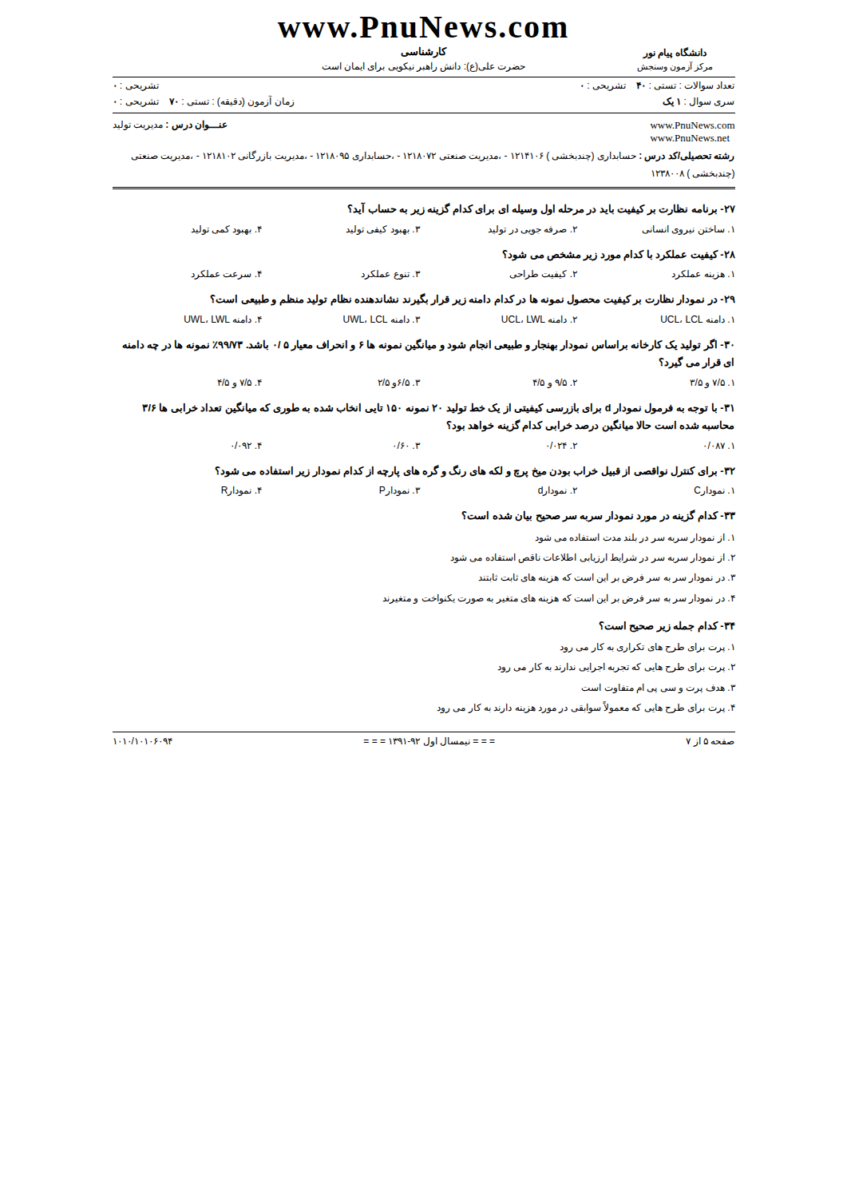www.PnuNews.com
دانشگاه پیام نور
مرکز آزمون وسنجش
کارشناسی
حضرت علی(ع): دانش راهبر نیکویی برای ایمان است
تعداد سوالات : تستی : ۴۰ تشریحی : ۰ تشریحی : ۰
سری سوال : ۱ یک زمان آزمون (دقیقه) : تستی : ۷۰ تشریحی : ۰
www.PnuNews.com
www.PnuNews.net عنـــوان درس : مدیریت تولید
رشته تحصیلی/کد درس : حسابداری (چندبخشی ) ۱۲۱۴۱۰۶ - ،مدیریت صنعتی ۱۲۱۸۰۷۲ - ،حسابداری ۱۲۱۸۰۹۵ - ،مدیریت بازرگانی ۱۲۱۸۱۰۲ - ،مدیریت صنعتی (چندبخشی ) ۱۲۳۸۰۰۸
۲۷- برنامه نظارت بر کیفیت باید در مرحله اول وسیله ای برای کدام گزینه زیر به حساب آید؟
۱. ساختن نیروی انسانی
۲. صرفه جویی در تولید
۳. بهبود کیفی تولید
۴. بهبود کمی تولید
۲۸- کیفیت عملکرد با کدام مورد زیر مشخص می شود؟
۱. هزینه عملکرد
۲. کیفیت طراحی
۳. تنوع عملکرد
۴. سرعت عملکرد
۲۹- در نمودار نظارت بر کیفیت محصول نمونه ها در کدام دامنه زیر قرار بگیرند نشاندهنده نظام تولید منظم و طبیعی است؟
۱. دامنه UCL، LCL
۲. دامنه UCL، LWL
۳. دامنه UWL، LCL
۴. دامنه UWL، LWL
۳۰- اگر تولید یک کارخانه براساس نمودار بهنجار و طبیعی انجام شود و میانگین نمونه ها ۶ و انحراف معیار ۵ /۰ باشد. ۹۹/۷۳٪ نمونه ها در چه دامنه ای قرار می گیرد؟
۱. ۷/۵ و ۳/۵
۲. ۹/۵ و ۴/۵
۳. ۶/۵و ۲/۵
۴. ۷/۵ و ۴/۵
۳۱- با توجه به فرمول نمودار d برای بازرسی کیفیتی از یک خط تولید ۲۰ نمونه ۱۵۰ تایی انخاب شده به طوری که میانگین تعداد خرابی ها ۳/۶ محاسبه شده است حالا میانگین درصد خرابی کدام گزینه خواهد بود؟
۱. ۰/۰۸۷
۲. ۰/۰۲۴
۳. ۰/۶۰
۴. ۰/۰۹۲
۳۲- برای کنترل نواقصی از قبیل خراب بودن میخ پرچ و لکه های رنگ و گره های پارچه از کدام نمودار زیر استفاده می شود؟
۱. نمودارC
۲. نمودارd
۳. نمودارP
۴. نمودارR
۳۳- کدام گزینه در مورد نمودار سربه سر صحیح بیان شده است؟
۱. از نمودار سربه سر در بلند مدت استفاده می شود
۲. از نمودار سربه سر در شرایط ارزیابی اطلاعات ناقص استفاده می شود
۳. در نمودار سر به سر فرض بر این است که هزینه های ثابت ثابتند
۴. در نمودار سر به سر فرض بر این است که هزینه های متغیر به صورت یکنواخت و متغیرند
۳۴- کدام جمله زیر صحیح است؟
۱. پرت برای طرح های تکراری به کار می رود
۲. پرت برای طرح هایی که تجربه اجرایی ندارند به کار می رود
۳. هدف پرت و سی پی ام متفاوت است
۴. پرت برای طرح هایی که معمولاً سوابقی در مورد هزینه دارند به کار می رود
صفحه ۵ از ۷ = = = نیمسال اول ۹۲-۱۳۹۱ = = = ۱۰۱۰/۱۰۱۰۶۰۹۴